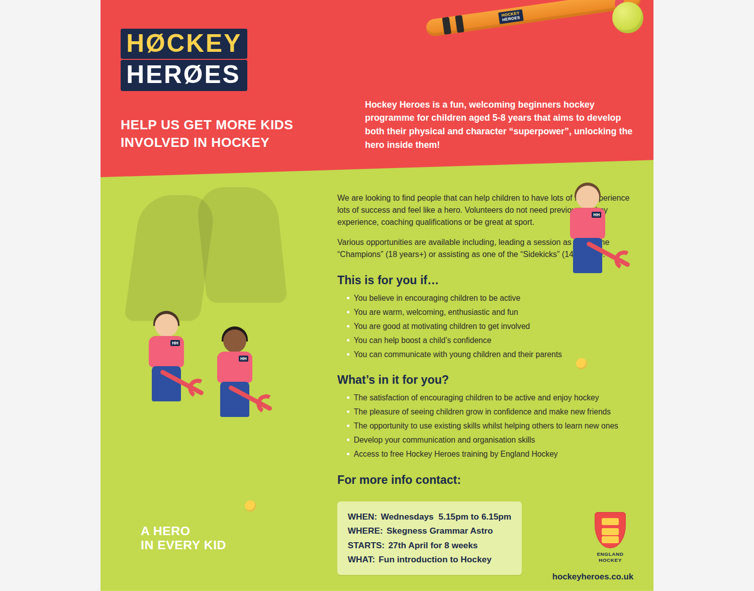HOCKEY HEROES
HØCKEY HERØES
Help us get more kids
involved in hockey
Hockey Heroes is a fun, welcoming beginners hockey programme for children aged 5-8 years that aims to develop both their physical and character “superpower”, unlocking the hero inside them!
A hero
in every kid
We are looking to find people that can help children to have lots of fun, experience lots of success and feel like a hero. Volunteers do not need previous hockey experience, coaching qualifications or be great at sport.
Various opportunities are available including, leading a session as one of the “Champions” (18 years+) or assisting as one of the “Sidekicks” (14 years+).
This is for you if…
You believe in encouraging children to be active
You are warm, welcoming, enthusiastic and fun
You are good at motivating children to get involved
You can help boost a child’s confidence
You can communicate with young children and their parents
What’s in it for you?
The satisfaction of encouraging children to be active and enjoy hockey
The pleasure of seeing children grow in confidence and make new friends
The opportunity to use existing skills whilst helping others to learn new ones
Develop your communication and organisation skills
Access to free Hockey Heroes training by England Hockey
For more info contact:
WHEN:
Wednesdays 5.15pm to 6.15pm
WHERE:
Skegness Grammar Astro
STARTS:
27th April for 8 weeks
WHAT:
Fun introduction to Hockey
ENGLAND
HOCKEY
hockeyheroes.co.uk